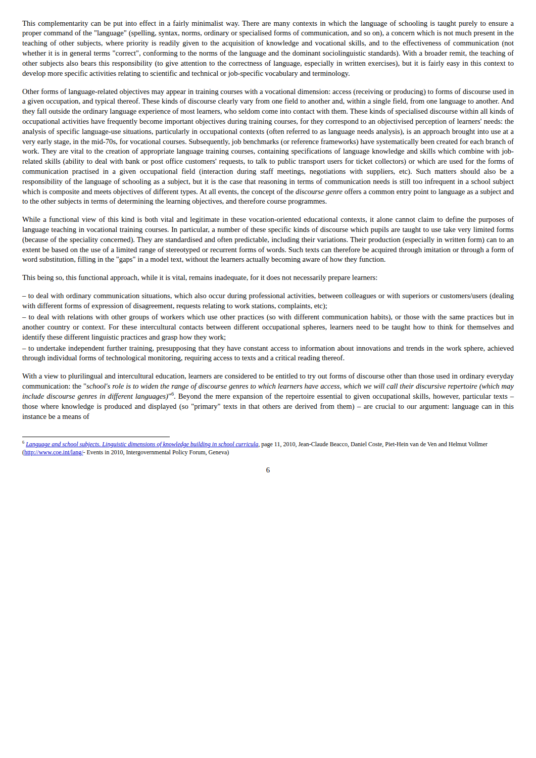This complementarity can be put into effect in a fairly minimalist way. There are many contexts in which the language of schooling is taught purely to ensure a proper command of the "language" (spelling, syntax, norms, ordinary or specialised forms of communication, and so on), a concern which is not much present in the teaching of other subjects, where priority is readily given to the acquisition of knowledge and vocational skills, and to the effectiveness of communication (not whether it is in general terms "correct", conforming to the norms of the language and the dominant sociolinguistic standards). With a broader remit, the teaching of other subjects also bears this responsibility (to give attention to the correctness of language, especially in written exercises), but it is fairly easy in this context to develop more specific activities relating to scientific and technical or job-specific vocabulary and terminology.
Other forms of language-related objectives may appear in training courses with a vocational dimension: access (receiving or producing) to forms of discourse used in a given occupation, and typical thereof. These kinds of discourse clearly vary from one field to another and, within a single field, from one language to another. And they fall outside the ordinary language experience of most learners, who seldom come into contact with them. These kinds of specialised discourse within all kinds of occupational activities have frequently become important objectives during training courses, for they correspond to an objectivised perception of learners' needs: the analysis of specific language-use situations, particularly in occupational contexts (often referred to as language needs analysis), is an approach brought into use at a very early stage, in the mid-70s, for vocational courses. Subsequently, job benchmarks (or reference frameworks) have systematically been created for each branch of work. They are vital to the creation of appropriate language training courses, containing specifications of language knowledge and skills which combine with job-related skills (ability to deal with bank or post office customers' requests, to talk to public transport users for ticket collectors) or which are used for the forms of communication practised in a given occupational field (interaction during staff meetings, negotiations with suppliers, etc). Such matters should also be a responsibility of the language of schooling as a subject, but it is the case that reasoning in terms of communication needs is still too infrequent in a school subject which is composite and meets objectives of different types. At all events, the concept of the discourse genre offers a common entry point to language as a subject and to the other subjects in terms of determining the learning objectives, and therefore course programmes.
While a functional view of this kind is both vital and legitimate in these vocation-oriented educational contexts, it alone cannot claim to define the purposes of language teaching in vocational training courses. In particular, a number of these specific kinds of discourse which pupils are taught to use take very limited forms (because of the speciality concerned). They are standardised and often predictable, including their variations. Their production (especially in written form) can to an extent be based on the use of a limited range of stereotyped or recurrent forms of words. Such texts can therefore be acquired through imitation or through a form of word substitution, filling in the "gaps" in a model text, without the learners actually becoming aware of how they function.
This being so, this functional approach, while it is vital, remains inadequate, for it does not necessarily prepare learners:
– to deal with ordinary communication situations, which also occur during professional activities, between colleagues or with superiors or customers/users (dealing with different forms of expression of disagreement, requests relating to work stations, complaints, etc);
– to deal with relations with other groups of workers which use other practices (so with different communication habits), or those with the same practices but in another country or context. For these intercultural contacts between different occupational spheres, learners need to be taught how to think for themselves and identify these different linguistic practices and grasp how they work;
– to undertake independent further training, presupposing that they have constant access to information about innovations and trends in the work sphere, achieved through individual forms of technological monitoring, requiring access to texts and a critical reading thereof.
With a view to plurilingual and intercultural education, learners are considered to be entitled to try out forms of discourse other than those used in ordinary everyday communication: the "school's role is to widen the range of discourse genres to which learners have access, which we will call their discursive repertoire (which may include discourse genres in different languages)"6. Beyond the mere expansion of the repertoire essential to given occupational skills, however, particular texts – those where knowledge is produced and displayed (so "primary" texts in that others are derived from them) – are crucial to our argument: language can in this instance be a means of
6 Language and school subjects. Linguistic dimensions of knowledge building in school curricula, page 11, 2010, Jean-Claude Beacco, Daniel Coste, Piet-Hein van de Ven and Helmut Vollmer (http://www.coe.int/lang/- Events in 2010, Intergovernmental Policy Forum, Geneva)
6